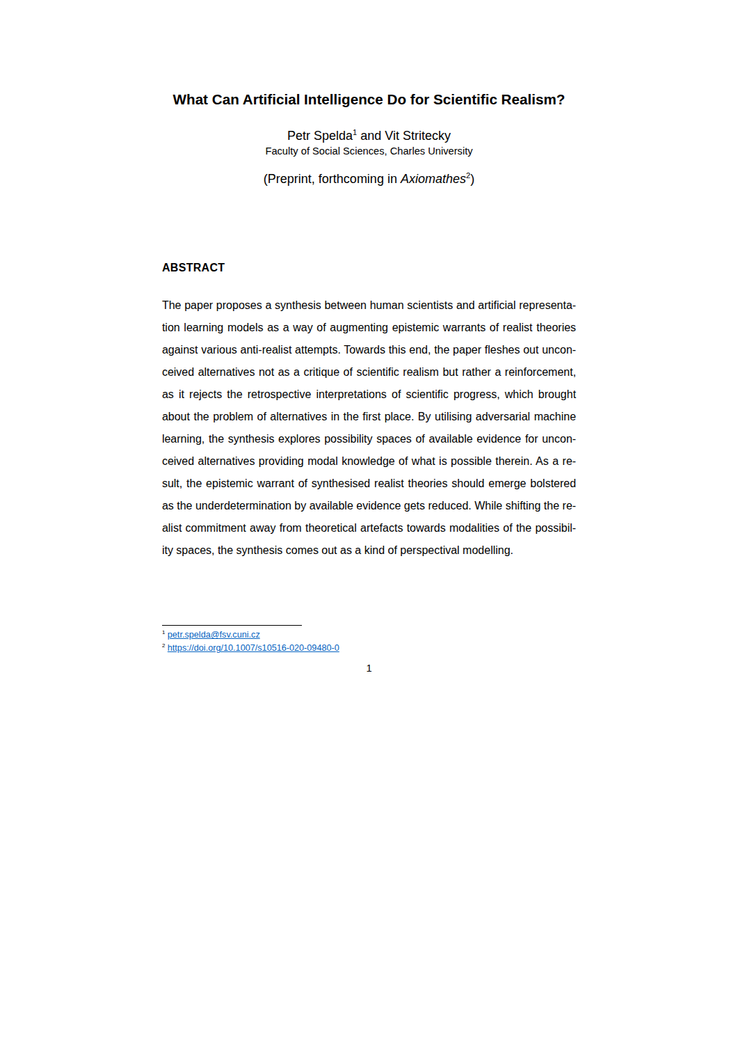What Can Artificial Intelligence Do for Scientific Realism?
Petr Spelda1 and Vit Stritecky
Faculty of Social Sciences, Charles University
(Preprint, forthcoming in Axiomathes2)
ABSTRACT
The paper proposes a synthesis between human scientists and artificial representation learning models as a way of augmenting epistemic warrants of realist theories against various anti-realist attempts. Towards this end, the paper fleshes out unconceived alternatives not as a critique of scientific realism but rather a reinforcement, as it rejects the retrospective interpretations of scientific progress, which brought about the problem of alternatives in the first place. By utilising adversarial machine learning, the synthesis explores possibility spaces of available evidence for unconceived alternatives providing modal knowledge of what is possible therein. As a result, the epistemic warrant of synthesised realist theories should emerge bolstered as the underdetermination by available evidence gets reduced. While shifting the realist commitment away from theoretical artefacts towards modalities of the possibility spaces, the synthesis comes out as a kind of perspectival modelling.
1 petr.spelda@fsv.cuni.cz
2 https://doi.org/10.1007/s10516-020-09480-0
1